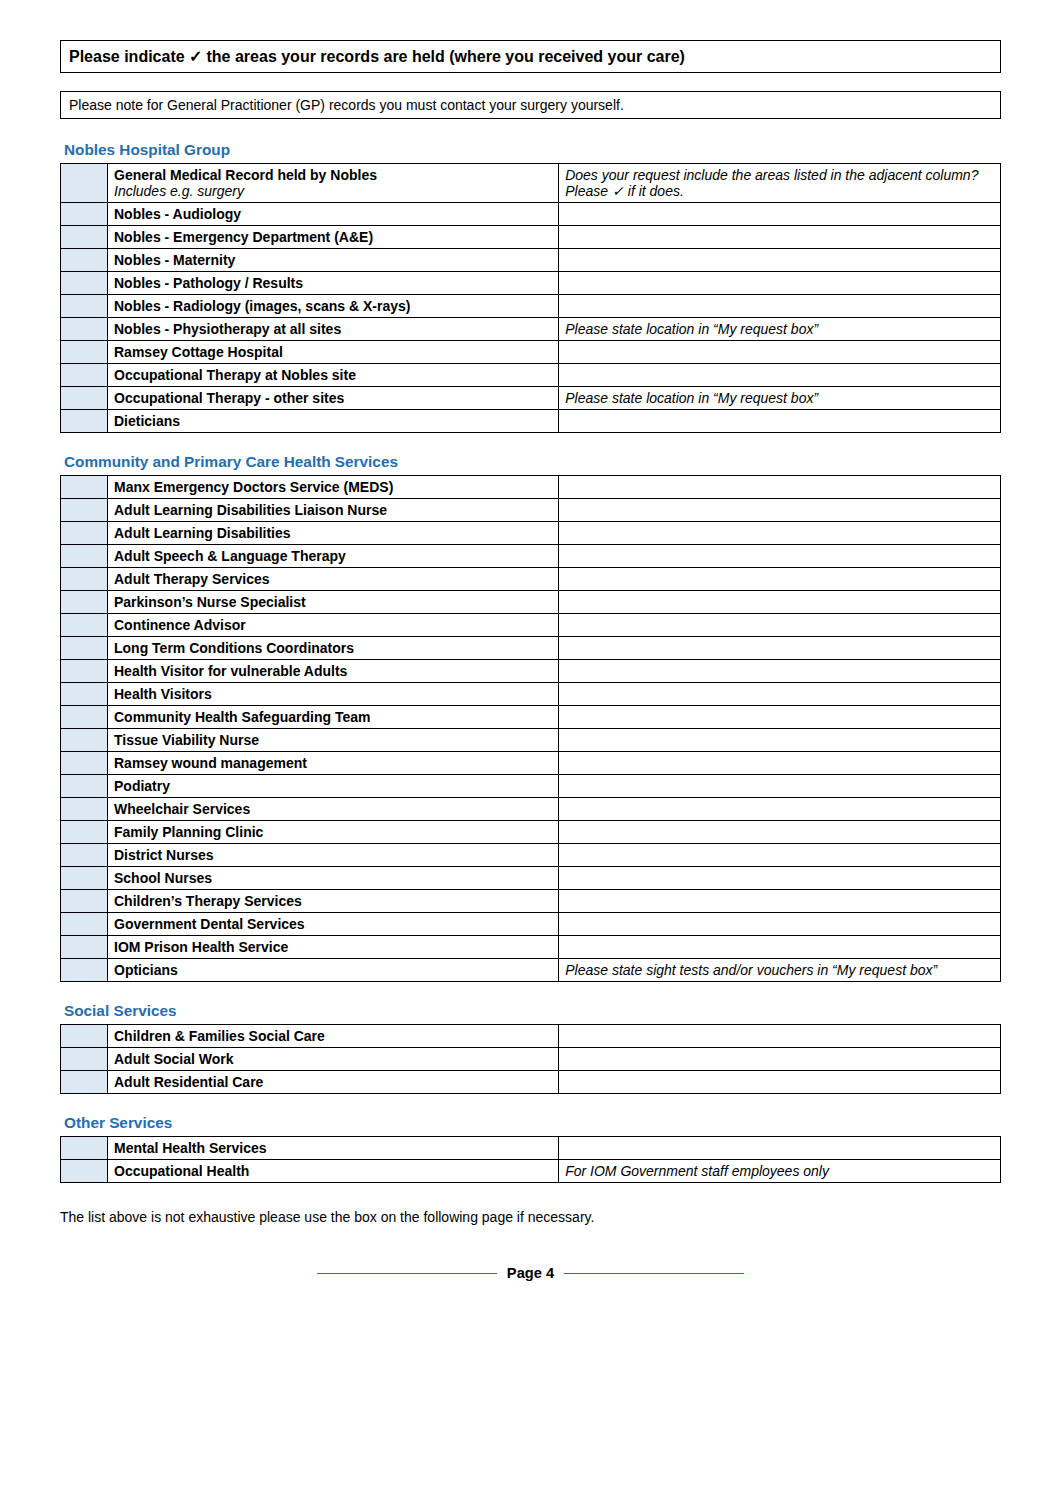Please indicate ✓ the areas your records are held (where you received your care)
Please note for General Practitioner (GP) records you must contact your surgery yourself.
Nobles Hospital Group
| | General Medical Record held by Nobles Includes e.g. surgery | Does your request include the areas listed in the adjacent column? Please ✓ if it does. |
| | Nobles - Audiology | |
| | Nobles - Emergency Department (A&E) | |
| | Nobles - Maternity | |
| | Nobles - Pathology / Results | |
| | Nobles - Radiology (images, scans & X-rays) | |
| | Nobles - Physiotherapy at all sites | Please state location in “My request box” |
| | Ramsey Cottage Hospital | |
| | Occupational Therapy at Nobles site | |
| | Occupational Therapy - other sites | Please state location in “My request box” |
| | Dieticians | |
Community and Primary Care Health Services
| | Manx Emergency Doctors Service (MEDS) | |
| | Adult Learning Disabilities Liaison Nurse | |
| | Adult Learning Disabilities | |
| | Adult Speech & Language Therapy | |
| | Adult Therapy Services | |
| | Parkinson’s Nurse Specialist | |
| | Continence Advisor | |
| | Long Term Conditions Coordinators | |
| | Health Visitor for vulnerable Adults | |
| | Health Visitors | |
| | Community Health Safeguarding Team | |
| | Tissue Viability Nurse | |
| | Ramsey wound management | |
| | Podiatry | |
| | Wheelchair Services | |
| | Family Planning Clinic | |
| | District Nurses | |
| | School Nurses | |
| | Children’s Therapy Services | |
| | Government Dental Services | |
| | IOM Prison Health Service | |
| | Opticians | Please state sight tests and/or vouchers in “My request box” |
Social Services
| | Children & Families Social Care | |
| | Adult Social Work | |
| | Adult Residential Care | |
Other Services
| | Mental Health Services | |
| | Occupational Health | For IOM Government staff employees only |
The list above is not exhaustive please use the box on the following page if necessary.
Page 4